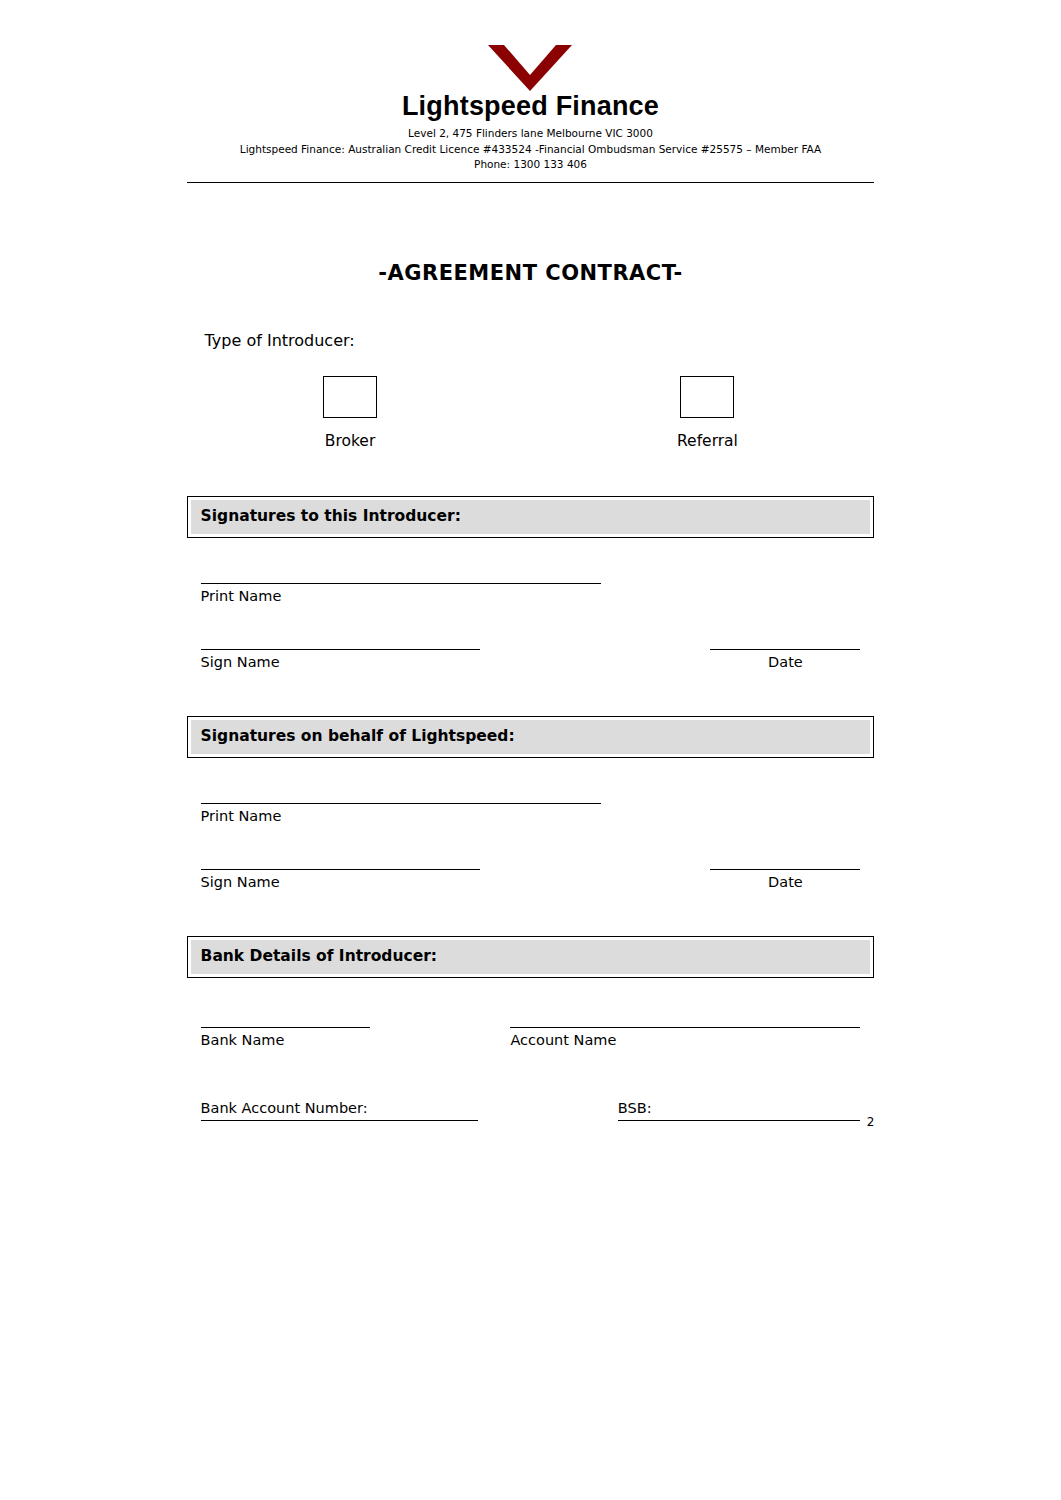Lightspeed Finance
Level 2, 475 Flinders lane Melbourne VIC 3000
Lightspeed Finance: Australian Credit Licence #433524 -Financial Ombudsman Service #25575 – Member FAA
Phone: 1300 133 406
-AGREEMENT CONTRACT-
Type of Introducer:
Broker
Referral
Signatures to this Introducer:
Print Name
Sign Name
Date
Signatures on behalf of Lightspeed:
Print Name
Sign Name
Date
Bank Details of Introducer:
Bank Name
Account Name
Bank Account Number:
BSB:
2